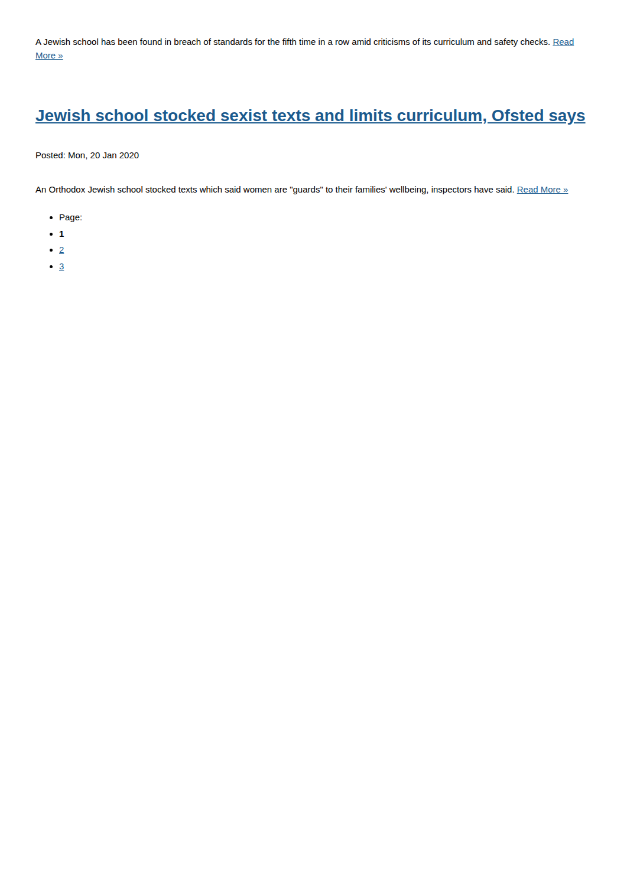A Jewish school has been found in breach of standards for the fifth time in a row amid criticisms of its curriculum and safety checks. Read More »
Jewish school stocked sexist texts and limits curriculum, Ofsted says
Posted: Mon, 20 Jan 2020
An Orthodox Jewish school stocked texts which said women are "guards" to their families' wellbeing, inspectors have said. Read More »
Page:
1
2
3